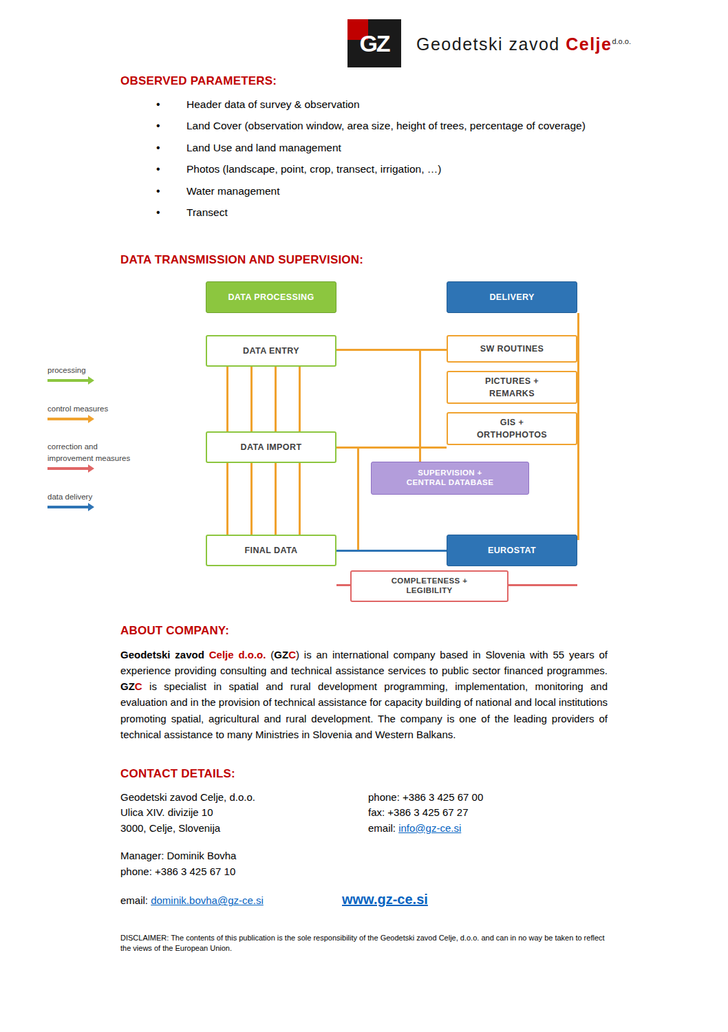GZ
Geodetski zavod Celje d.o.o.
OBSERVED PARAMETERS:
Header data of survey & observation
Land Cover (observation window, area size, height of trees, percentage of coverage)
Land Use and land management
Photos (landscape, point, crop, transect, irrigation, …)
Water management
Transect
DATA TRANSMISSION AND SUPERVISION:
processing
control measures
correction and
improvement measures
data delivery
DATA PROCESSING
DELIVERY
DATA ENTRY
DATA IMPORT
FINAL DATA
SW ROUTINES
PICTURES +
REMARKS
GIS +
ORTHOPHOTOS
SUPERVISION +
CENTRAL DATABASE
EUROSTAT
COMPLETENESS +
LEGIBILITY
ABOUT COMPANY:
Geodetski zavod Celje d.o.o. (GZC) is an international company based in Slovenia with 55 years of experience providing consulting and technical assistance services to public sector financed programmes. GZC is specialist in spatial and rural development programming, implementation, monitoring and evaluation and in the provision of technical assistance for capacity building of national and local institutions promoting spatial, agricultural and rural development. The company is one of the leading providers of technical assistance to many Ministries in Slovenia and Western Balkans.
CONTACT DETAILS:
| Geodetski zavod Celje, d.o.o. | phone: +386 3 425 67 00 |
| Ulica XIV. divizije 10 | fax: +386 3 425 67 27 |
| 3000, Celje, Slovenija | email: info@gz-ce.si |
Manager: Dominik Bovha
phone: +386 3 425 67 10
email: dominik.bovha@gz-ce.si www.gz-ce.si
DISCLAIMER: The contents of this publication is the sole responsibility of the Geodetski zavod Celje, d.o.o. and can in no way be taken to reflect the views of the European Union.